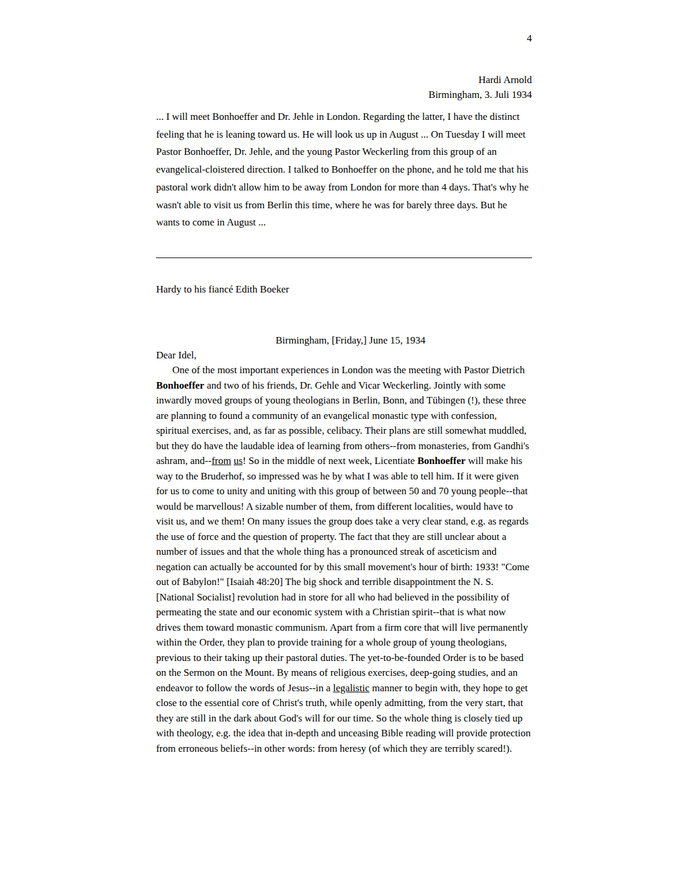4
Hardi Arnold Birmingham, 3. Juli 1934
... I will meet Bonhoeffer and Dr. Jehle in London. Regarding the latter, I have the distinct feeling that he is leaning toward us. He will look us up in August ... On Tuesday I will meet Pastor Bonhoeffer, Dr. Jehle, and the young Pastor Weckerling from this group of an evangelical-cloistered direction. I talked to Bonhoeffer on the phone, and he told me that his pastoral work didn't allow him to be away from London for more than 4 days. That's why he wasn't able to visit us from Berlin this time, where he was for barely three days. But he wants to come in August ...
Hardy to his fiancé Edith Boeker
Birmingham, [Friday,] June 15, 1934
Dear Idel,
One of the most important experiences in London was the meeting with Pastor Dietrich Bonhoeffer and two of his friends, Dr. Gehle and Vicar Weckerling. Jointly with some inwardly moved groups of young theologians in Berlin, Bonn, and Tübingen (!), these three are planning to found a community of an evangelical monastic type with confession, spiritual exercises, and, as far as possible, celibacy. Their plans are still somewhat muddled, but they do have the laudable idea of learning from others--from monasteries, from Gandhi's ashram, and--from us! So in the middle of next week, Licentiate Bonhoeffer will make his way to the Bruderhof, so impressed was he by what I was able to tell him. If it were given for us to come to unity and uniting with this group of between 50 and 70 young people--that would be marvellous! A sizable number of them, from different localities, would have to visit us, and we them! On many issues the group does take a very clear stand, e.g. as regards the use of force and the question of property. The fact that they are still unclear about a number of issues and that the whole thing has a pronounced streak of asceticism and negation can actually be accounted for by this small movement's hour of birth: 1933! "Come out of Babylon!" [Isaiah 48:20] The big shock and terrible disappointment the N. S. [National Socialist] revolution had in store for all who had believed in the possibility of permeating the state and our economic system with a Christian spirit--that is what now drives them toward monastic communism. Apart from a firm core that will live permanently within the Order, they plan to provide training for a whole group of young theologians, previous to their taking up their pastoral duties. The yet-to-be-founded Order is to be based on the Sermon on the Mount. By means of religious exercises, deep-going studies, and an endeavor to follow the words of Jesus--in a legalistic manner to begin with, they hope to get close to the essential core of Christ's truth, while openly admitting, from the very start, that they are still in the dark about God's will for our time. So the whole thing is closely tied up with theology, e.g. the idea that in-depth and unceasing Bible reading will provide protection from erroneous beliefs--in other words: from heresy (of which they are terribly scared!).